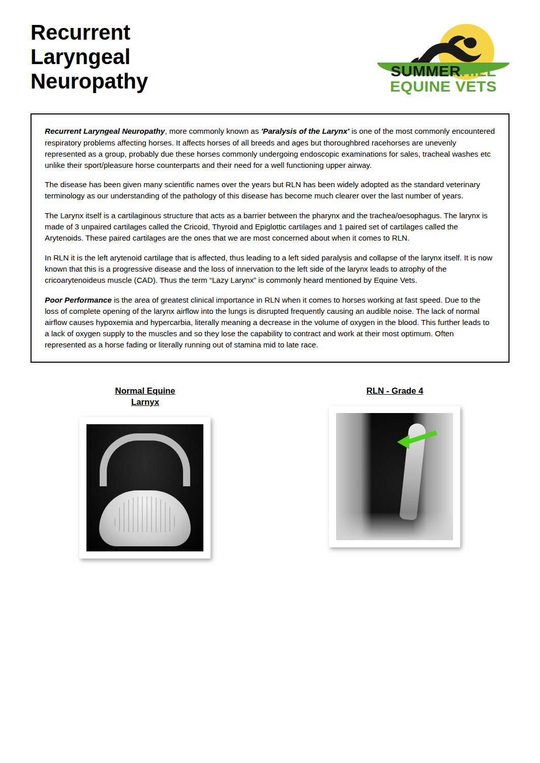Recurrent
Laryngeal
Neuropathy
SUMMER HILL
EQUINE VETS
Recurrent Laryngeal Neuropathy, more commonly known as 'Paralysis of the Larynx' is one of the most commonly encountered respiratory problems affecting horses. It affects horses of all breeds and ages but thoroughbred racehorses are unevenly represented as a group, probably due these horses commonly undergoing endoscopic examinations for sales, tracheal washes etc unlike their sport/pleasure horse counterparts and their need for a well functioning upper airway.
The disease has been given many scientific names over the years but RLN has been widely adopted as the standard veterinary terminology as our understanding of the pathology of this disease has become much clearer over the last number of years.
The Larynx itself is a cartilaginous structure that acts as a barrier between the pharynx and the trachea/oesophagus. The larynx is made of 3 unpaired cartilages called the Cricoid, Thyroid and Epiglottic cartilages and 1 paired set of cartilages called the Arytenoids. These paired cartilages are the ones that we are most concerned about when it comes to RLN.
In RLN it is the left arytenoid cartilage that is affected, thus leading to a left sided paralysis and collapse of the larynx itself. It is now known that this is a progressive disease and the loss of innervation to the left side of the larynx leads to atrophy of the cricoarytenoideus muscle (CAD). Thus the term “Lazy Larynx” is commonly heard mentioned by Equine Vets.
Poor Performance is the area of greatest clinical importance in RLN when it comes to horses working at fast speed. Due to the loss of complete opening of the larynx airflow into the lungs is disrupted frequently causing an audible noise. The lack of normal airflow causes hypoxemia and hypercarbia, literally meaning a decrease in the volume of oxygen in the blood. This further leads to a lack of oxygen supply to the muscles and so they lose the capability to contract and work at their most optimum. Often represented as a horse fading or literally running out of stamina mid to late race.
Normal Equine
Larnyx
RLN - Grade 4